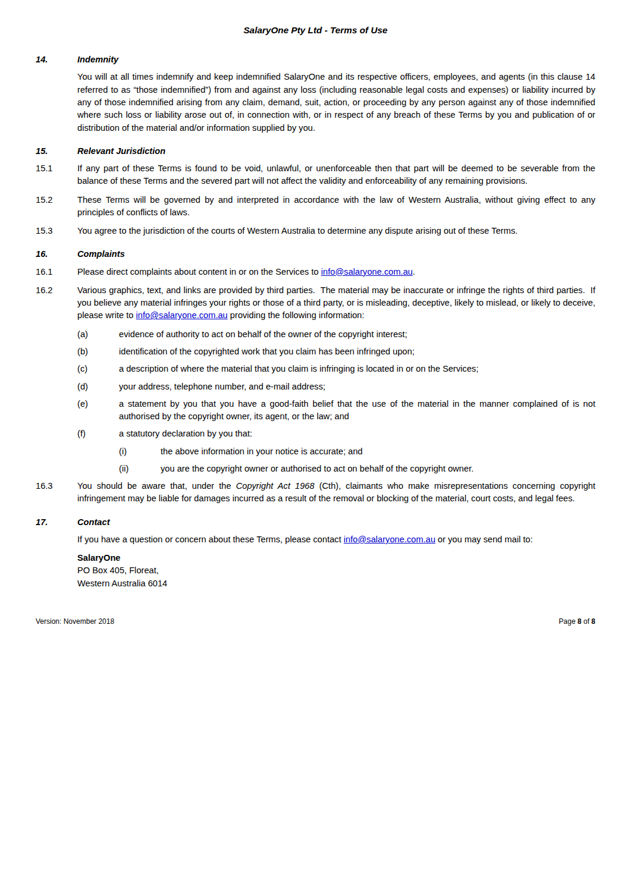SalaryOne Pty Ltd - Terms of Use
14. Indemnity
You will at all times indemnify and keep indemnified SalaryOne and its respective officers, employees, and agents (in this clause 14 referred to as “those indemnified”) from and against any loss (including reasonable legal costs and expenses) or liability incurred by any of those indemnified arising from any claim, demand, suit, action, or proceeding by any person against any of those indemnified where such loss or liability arose out of, in connection with, or in respect of any breach of these Terms by you and publication of or distribution of the material and/or information supplied by you.
15. Relevant Jurisdiction
15.1 If any part of these Terms is found to be void, unlawful, or unenforceable then that part will be deemed to be severable from the balance of these Terms and the severed part will not affect the validity and enforceability of any remaining provisions.
15.2 These Terms will be governed by and interpreted in accordance with the law of Western Australia, without giving effect to any principles of conflicts of laws.
15.3 You agree to the jurisdiction of the courts of Western Australia to determine any dispute arising out of these Terms.
16. Complaints
16.1 Please direct complaints about content in or on the Services to info@salaryone.com.au.
16.2 Various graphics, text, and links are provided by third parties. The material may be inaccurate or infringe the rights of third parties. If you believe any material infringes your rights or those of a third party, or is misleading, deceptive, likely to mislead, or likely to deceive, please write to info@salaryone.com.au providing the following information:
(a) evidence of authority to act on behalf of the owner of the copyright interest;
(b) identification of the copyrighted work that you claim has been infringed upon;
(c) a description of where the material that you claim is infringing is located in or on the Services;
(d) your address, telephone number, and e-mail address;
(e) a statement by you that you have a good-faith belief that the use of the material in the manner complained of is not authorised by the copyright owner, its agent, or the law; and
(f) a statutory declaration by you that:
(i) the above information in your notice is accurate; and
(ii) you are the copyright owner or authorised to act on behalf of the copyright owner.
16.3 You should be aware that, under the Copyright Act 1968 (Cth), claimants who make misrepresentations concerning copyright infringement may be liable for damages incurred as a result of the removal or blocking of the material, court costs, and legal fees.
17. Contact
If you have a question or concern about these Terms, please contact info@salaryone.com.au or you may send mail to:
SalaryOne
PO Box 405, Floreat,
Western Australia 6014
Version: November 2018 Page 8 of 8